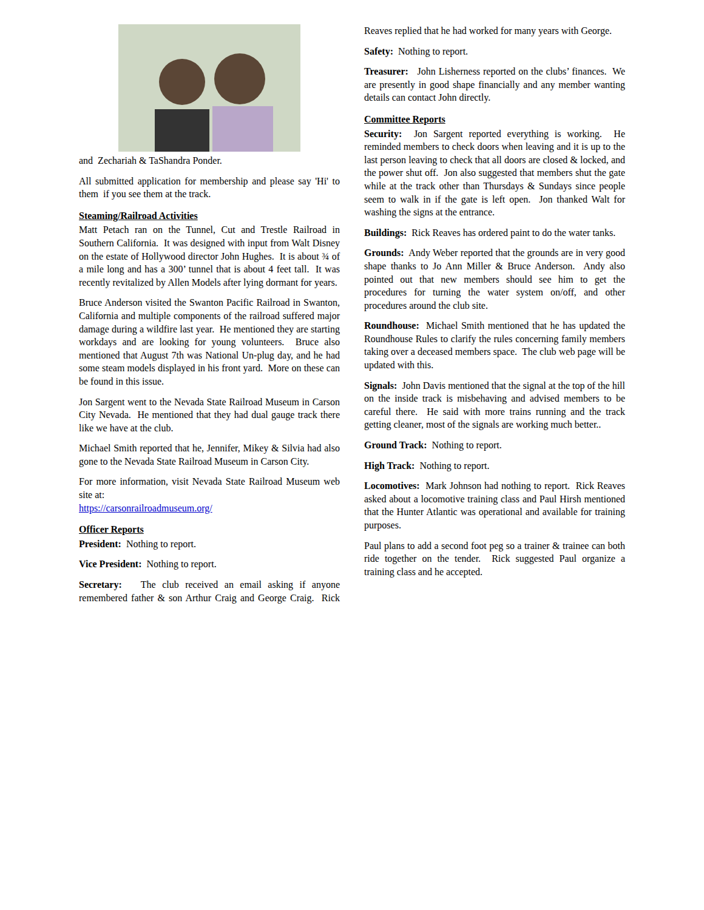and Zechariah & TaShandra Ponder.
All submitted application for membership and please say 'Hi' to them if you see them at the track.
Steaming/Railroad Activities
Matt Petach ran on the Tunnel, Cut and Trestle Railroad in Southern California. It was designed with input from Walt Disney on the estate of Hollywood director John Hughes. It is about ¾ of a mile long and has a 300’ tunnel that is about 4 feet tall. It was recently revitalized by Allen Models after lying dormant for years.
Bruce Anderson visited the Swanton Pacific Railroad in Swanton, California and multiple components of the railroad suffered major damage during a wildfire last year. He mentioned they are starting workdays and are looking for young volunteers. Bruce also mentioned that August 7th was National Un-plug day, and he had some steam models displayed in his front yard. More on these can be found in this issue.
Jon Sargent went to the Nevada State Railroad Museum in Carson City Nevada. He mentioned that they had dual gauge track there like we have at the club.
Michael Smith reported that he, Jennifer, Mikey & Silvia had also gone to the Nevada State Railroad Museum in Carson City.
For more information, visit Nevada State Railroad Museum web site at:
https://carsonrailroadmuseum.org/
Officer Reports
President: Nothing to report.
Vice President: Nothing to report.
Secretary: The club received an email asking if anyone remembered father & son Arthur Craig and George Craig. Rick Reaves replied that he had worked for many years with George.
Safety: Nothing to report.
Treasurer: John Lisherness reported on the clubs’ finances. We are presently in good shape financially and any member wanting details can contact John directly.
Committee Reports
Security: Jon Sargent reported everything is working. He reminded members to check doors when leaving and it is up to the last person leaving to check that all doors are closed & locked, and the power shut off. Jon also suggested that members shut the gate while at the track other than Thursdays & Sundays since people seem to walk in if the gate is left open. Jon thanked Walt for washing the signs at the entrance.
Buildings: Rick Reaves has ordered paint to do the water tanks.
Grounds: Andy Weber reported that the grounds are in very good shape thanks to Jo Ann Miller & Bruce Anderson. Andy also pointed out that new members should see him to get the procedures for turning the water system on/off, and other procedures around the club site.
Roundhouse: Michael Smith mentioned that he has updated the Roundhouse Rules to clarify the rules concerning family members taking over a deceased members space. The club web page will be updated with this.
Signals: John Davis mentioned that the signal at the top of the hill on the inside track is misbehaving and advised members to be careful there. He said with more trains running and the track getting cleaner, most of the signals are working much better..
Ground Track: Nothing to report.
High Track: Nothing to report.
Locomotives: Mark Johnson had nothing to report. Rick Reaves asked about a locomotive training class and Paul Hirsh mentioned that the Hunter Atlantic was operational and available for training purposes.
Paul plans to add a second foot peg so a trainer & trainee can both ride together on the tender. Rick suggested Paul organize a training class and he accepted.